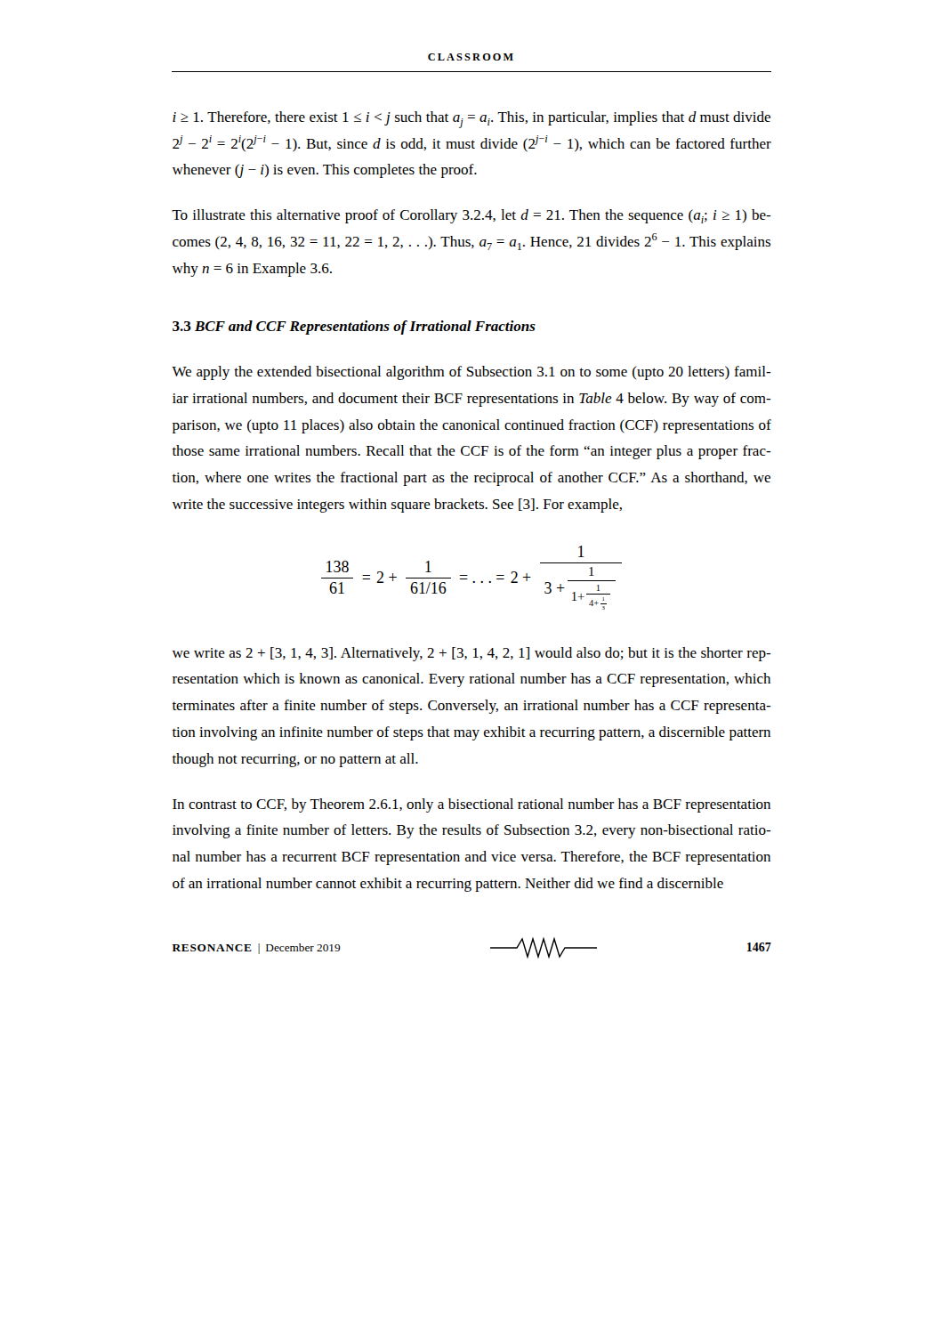CLASSROOM
i ≥ 1. Therefore, there exist 1 ≤ i < j such that aj = ai. This, in particular, implies that d must divide 2j − 2i = 2i(2j−i − 1). But, since d is odd, it must divide (2j−i − 1), which can be factored further whenever (j − i) is even. This completes the proof.
To illustrate this alternative proof of Corollary 3.2.4, let d = 21. Then the sequence (ai; i ≥ 1) becomes (2, 4, 8, 16, 32 = 11, 22 = 1, 2, . . .). Thus, a7 = a1. Hence, 21 divides 26 − 1. This explains why n = 6 in Example 3.6.
3.3 BCF and CCF Representations of Irrational Fractions
We apply the extended bisectional algorithm of Subsection 3.1 on to some (upto 20 letters) familiar irrational numbers, and document their BCF representations in Table 4 below. By way of comparison, we (upto 11 places) also obtain the canonical continued fraction (CCF) representations of those same irrational numbers. Recall that the CCF is of the form “an integer plus a proper fraction, where one writes the fractional part as the reciprocal of another CCF.” As a shorthand, we write the successive integers within square brackets. See [3]. For example,
138 61 = 2 + 1 61/16 = . . . = 2 + 1 3 + 1 1+ 1 4+ 1 3
we write as 2 + [3, 1, 4, 3]. Alternatively, 2 + [3, 1, 4, 2, 1] would also do; but it is the shorter representation which is known as canonical. Every rational number has a CCF representation, which terminates after a finite number of steps. Conversely, an irrational number has a CCF representation involving an infinite number of steps that may exhibit a recurring pattern, a discernible pattern though not recurring, or no pattern at all.
In contrast to CCF, by Theorem 2.6.1, only a bisectional rational number has a BCF representation involving a finite number of letters. By the results of Subsection 3.2, every non-bisectional rational number has a recurrent BCF representation and vice versa. Therefore, the BCF representation of an irrational number cannot exhibit a recurring pattern. Neither did we find a discernible
RESONANCE|December 2019
1467